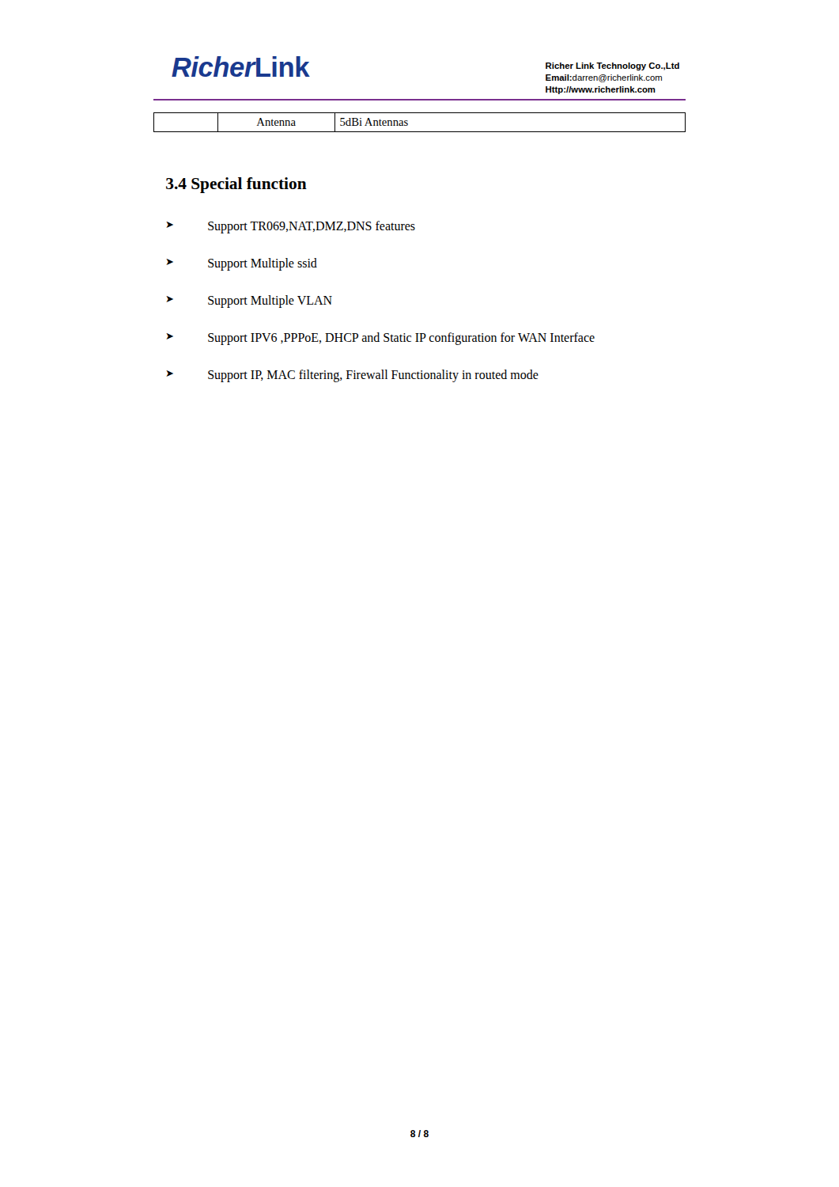Richer Link
Richer Link Technology Co.,Ltd
Email: darren@richerlink.com
Http://www.richerlink.com
| | Antenna | 5dBi Antennas |
3.4 Special function
Support TR069,NAT,DMZ,DNS features
Support Multiple ssid
Support Multiple VLAN
Support IPV6 ,PPPoE, DHCP and Static IP configuration for WAN Interface
Support IP, MAC filtering, Firewall Functionality in routed mode
8 / 8